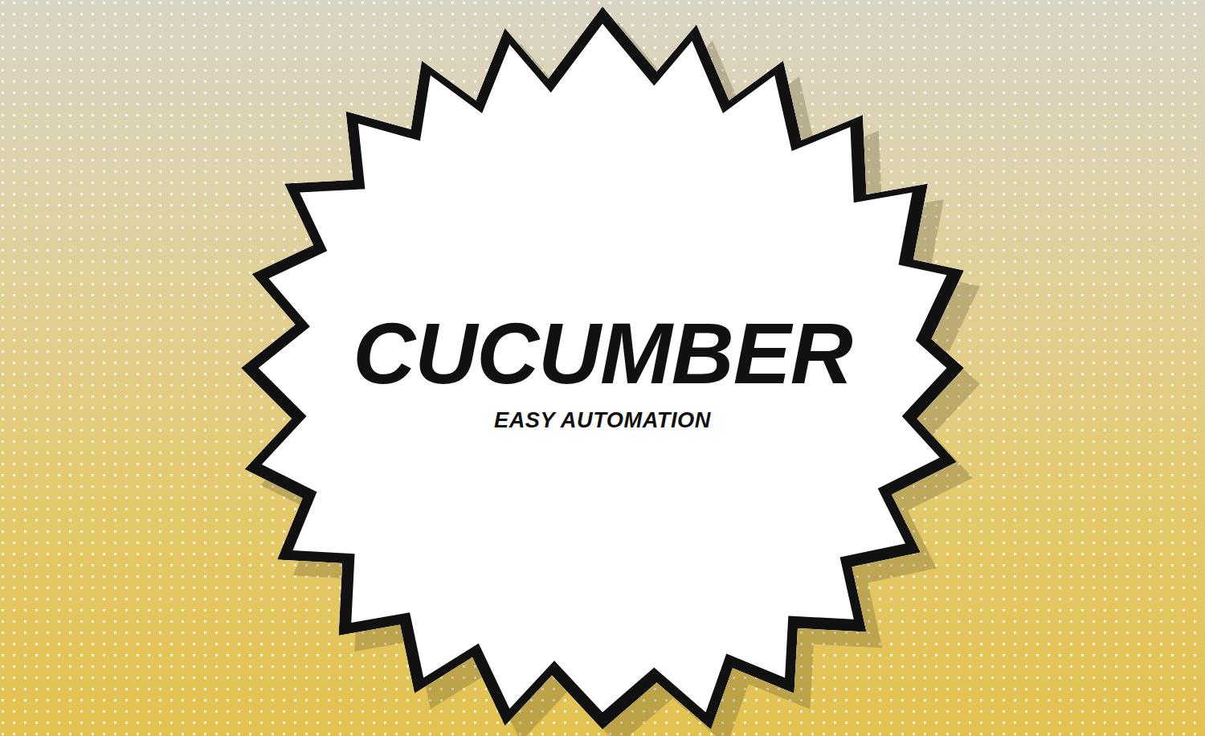Cucumber
Easy Automation